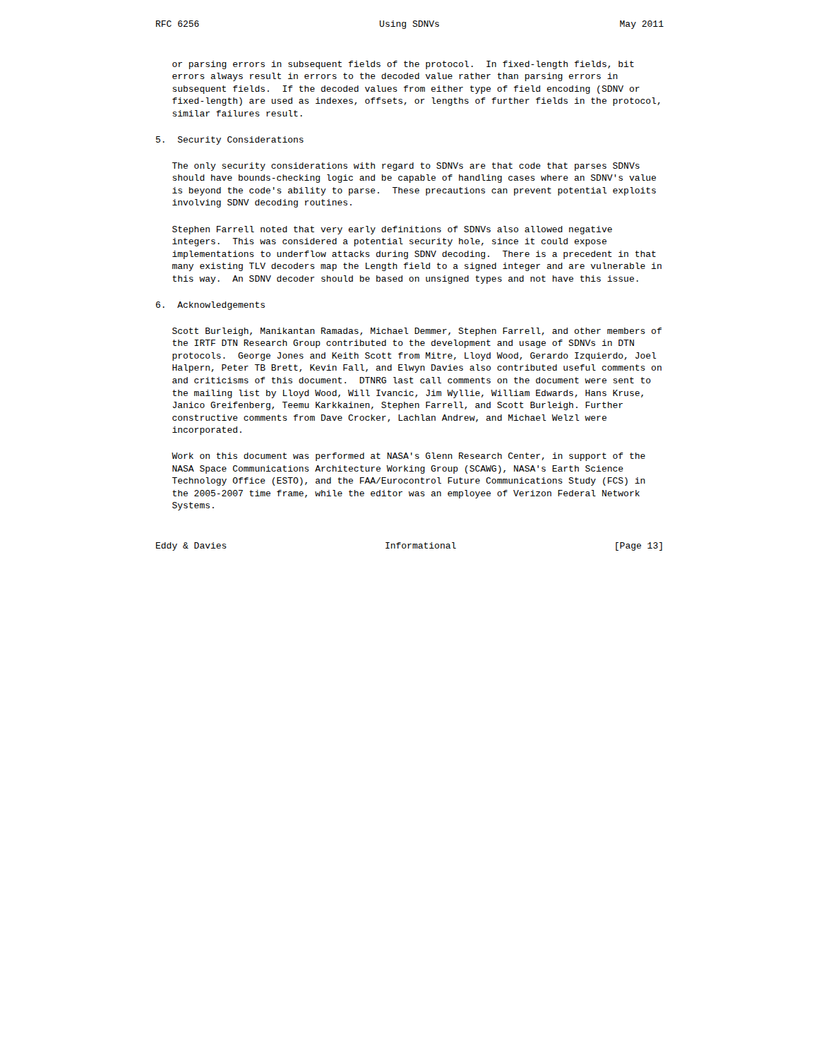RFC 6256 Using SDNVs May 2011
or parsing errors in subsequent fields of the protocol. In fixed-length fields, bit errors always result in errors to the decoded value rather than parsing errors in subsequent fields. If the decoded values from either type of field encoding (SDNV or fixed-length) are used as indexes, offsets, or lengths of further fields in the protocol, similar failures result.
5. Security Considerations
The only security considerations with regard to SDNVs are that code that parses SDNVs should have bounds-checking logic and be capable of handling cases where an SDNV's value is beyond the code's ability to parse. These precautions can prevent potential exploits involving SDNV decoding routines.
Stephen Farrell noted that very early definitions of SDNVs also allowed negative integers. This was considered a potential security hole, since it could expose implementations to underflow attacks during SDNV decoding. There is a precedent in that many existing TLV decoders map the Length field to a signed integer and are vulnerable in this way. An SDNV decoder should be based on unsigned types and not have this issue.
6. Acknowledgements
Scott Burleigh, Manikantan Ramadas, Michael Demmer, Stephen Farrell, and other members of the IRTF DTN Research Group contributed to the development and usage of SDNVs in DTN protocols. George Jones and Keith Scott from Mitre, Lloyd Wood, Gerardo Izquierdo, Joel Halpern, Peter TB Brett, Kevin Fall, and Elwyn Davies also contributed useful comments on and criticisms of this document. DTNRG last call comments on the document were sent to the mailing list by Lloyd Wood, Will Ivancic, Jim Wyllie, William Edwards, Hans Kruse, Janico Greifenberg, Teemu Karkkainen, Stephen Farrell, and Scott Burleigh. Further constructive comments from Dave Crocker, Lachlan Andrew, and Michael Welzl were incorporated.
Work on this document was performed at NASA's Glenn Research Center, in support of the NASA Space Communications Architecture Working Group (SCAWG), NASA's Earth Science Technology Office (ESTO), and the FAA/Eurocontrol Future Communications Study (FCS) in the 2005-2007 time frame, while the editor was an employee of Verizon Federal Network Systems.
Eddy & Davies Informational [Page 13]